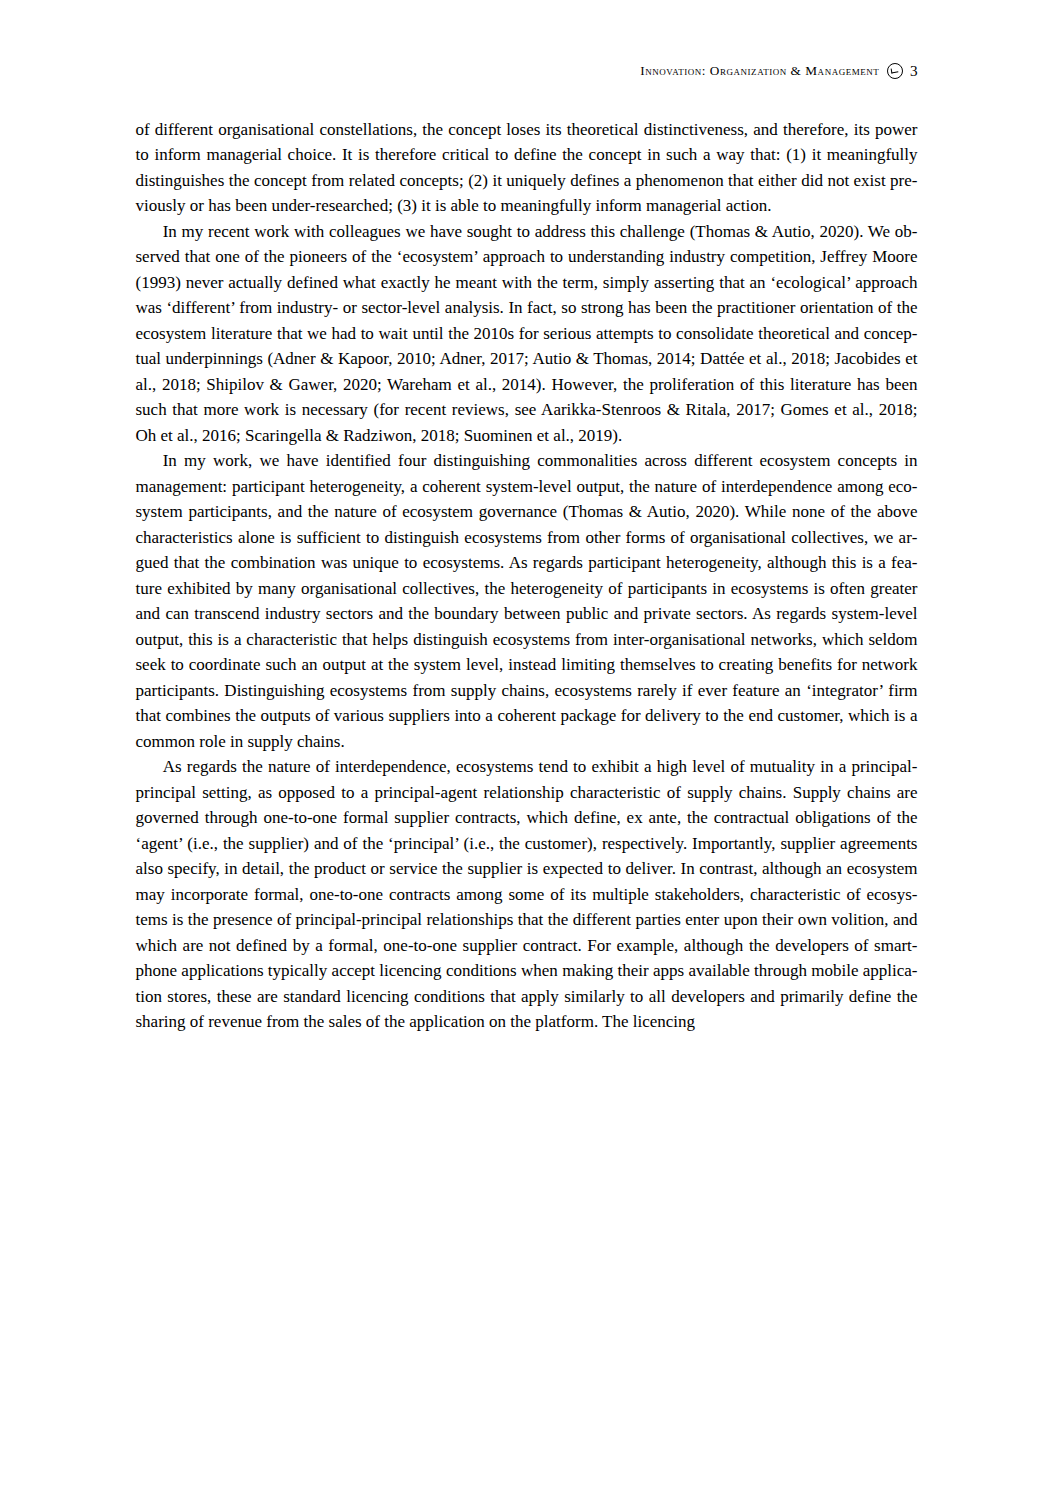Innovation: Organization & Management 3
of different organisational constellations, the concept loses its theoretical distinctiveness, and therefore, its power to inform managerial choice. It is therefore critical to define the concept in such a way that: (1) it meaningfully distinguishes the concept from related concepts; (2) it uniquely defines a phenomenon that either did not exist previously or has been under-researched; (3) it is able to meaningfully inform managerial action.
In my recent work with colleagues we have sought to address this challenge (Thomas & Autio, 2020). We observed that one of the pioneers of the ‘ecosystem’ approach to understanding industry competition, Jeffrey Moore (1993) never actually defined what exactly he meant with the term, simply asserting that an ‘ecological’ approach was ‘different’ from industry- or sector-level analysis. In fact, so strong has been the practitioner orientation of the ecosystem literature that we had to wait until the 2010s for serious attempts to consolidate theoretical and conceptual underpinnings (Adner & Kapoor, 2010; Adner, 2017; Autio & Thomas, 2014; Dattée et al., 2018; Jacobides et al., 2018; Shipilov & Gawer, 2020; Wareham et al., 2014). However, the proliferation of this literature has been such that more work is necessary (for recent reviews, see Aarikka-Stenroos & Ritala, 2017; Gomes et al., 2018; Oh et al., 2016; Scaringella & Radziwon, 2018; Suominen et al., 2019).
In my work, we have identified four distinguishing commonalities across different ecosystem concepts in management: participant heterogeneity, a coherent system-level output, the nature of interdependence among ecosystem participants, and the nature of ecosystem governance (Thomas & Autio, 2020). While none of the above characteristics alone is sufficient to distinguish ecosystems from other forms of organisational collectives, we argued that the combination was unique to ecosystems. As regards participant heterogeneity, although this is a feature exhibited by many organisational collectives, the heterogeneity of participants in ecosystems is often greater and can transcend industry sectors and the boundary between public and private sectors. As regards system-level output, this is a characteristic that helps distinguish ecosystems from inter-organisational networks, which seldom seek to coordinate such an output at the system level, instead limiting themselves to creating benefits for network participants. Distinguishing ecosystems from supply chains, ecosystems rarely if ever feature an ‘integrator’ firm that combines the outputs of various suppliers into a coherent package for delivery to the end customer, which is a common role in supply chains.
As regards the nature of interdependence, ecosystems tend to exhibit a high level of mutuality in a principal-principal setting, as opposed to a principal-agent relationship characteristic of supply chains. Supply chains are governed through one-to-one formal supplier contracts, which define, ex ante, the contractual obligations of the ‘agent’ (i.e., the supplier) and of the ‘principal’ (i.e., the customer), respectively. Importantly, supplier agreements also specify, in detail, the product or service the supplier is expected to deliver. In contrast, although an ecosystem may incorporate formal, one-to-one contracts among some of its multiple stakeholders, characteristic of ecosystems is the presence of principal-principal relationships that the different parties enter upon their own volition, and which are not defined by a formal, one-to-one supplier contract. For example, although the developers of smartphone applications typically accept licencing conditions when making their apps available through mobile application stores, these are standard licencing conditions that apply similarly to all developers and primarily define the sharing of revenue from the sales of the application on the platform. The licencing